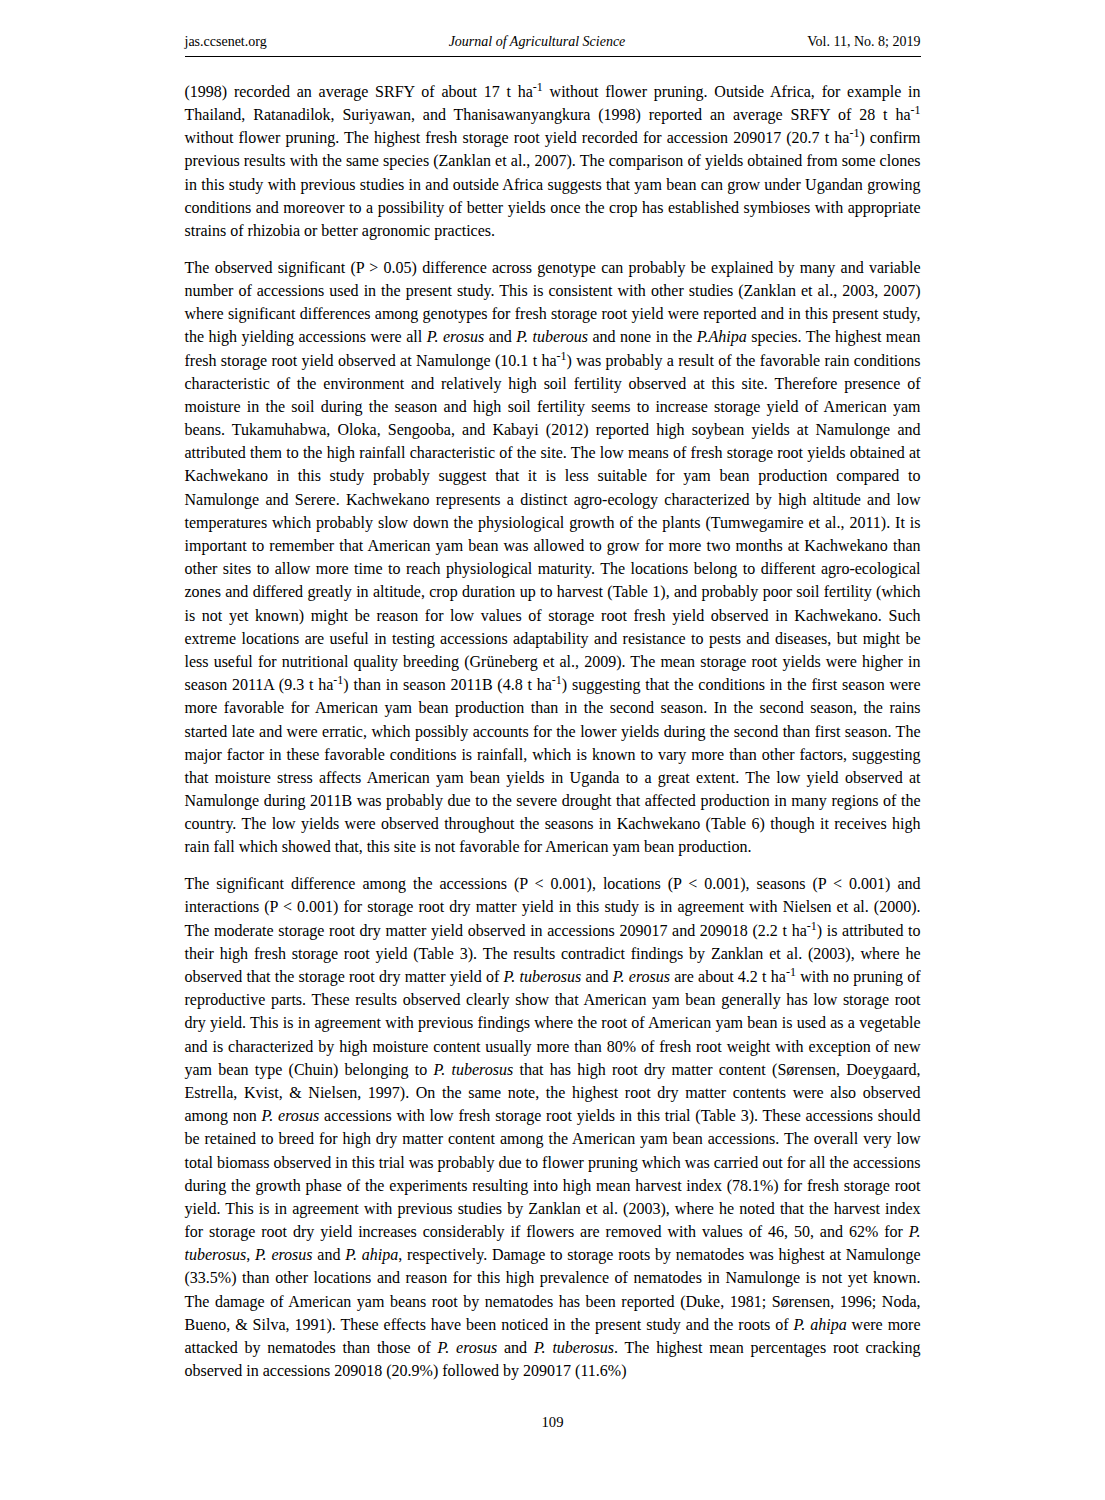jas.ccsenet.org Journal of Agricultural Science Vol. 11, No. 8; 2019
(1998) recorded an average SRFY of about 17 t ha-1 without flower pruning. Outside Africa, for example in Thailand, Ratanadilok, Suriyawan, and Thanisawanyangkura (1998) reported an average SRFY of 28 t ha-1 without flower pruning. The highest fresh storage root yield recorded for accession 209017 (20.7 t ha-1) confirm previous results with the same species (Zanklan et al., 2007). The comparison of yields obtained from some clones in this study with previous studies in and outside Africa suggests that yam bean can grow under Ugandan growing conditions and moreover to a possibility of better yields once the crop has established symbioses with appropriate strains of rhizobia or better agronomic practices.
The observed significant (P > 0.05) difference across genotype can probably be explained by many and variable number of accessions used in the present study. This is consistent with other studies (Zanklan et al., 2003, 2007) where significant differences among genotypes for fresh storage root yield were reported and in this present study, the high yielding accessions were all P. erosus and P. tuberous and none in the P.Ahipa species. The highest mean fresh storage root yield observed at Namulonge (10.1 t ha-1) was probably a result of the favorable rain conditions characteristic of the environment and relatively high soil fertility observed at this site. Therefore presence of moisture in the soil during the season and high soil fertility seems to increase storage yield of American yam beans. Tukamuhabwa, Oloka, Sengooba, and Kabayi (2012) reported high soybean yields at Namulonge and attributed them to the high rainfall characteristic of the site. The low means of fresh storage root yields obtained at Kachwekano in this study probably suggest that it is less suitable for yam bean production compared to Namulonge and Serere. Kachwekano represents a distinct agro-ecology characterized by high altitude and low temperatures which probably slow down the physiological growth of the plants (Tumwegamire et al., 2011). It is important to remember that American yam bean was allowed to grow for more two months at Kachwekano than other sites to allow more time to reach physiological maturity. The locations belong to different agro-ecological zones and differed greatly in altitude, crop duration up to harvest (Table 1), and probably poor soil fertility (which is not yet known) might be reason for low values of storage root fresh yield observed in Kachwekano. Such extreme locations are useful in testing accessions adaptability and resistance to pests and diseases, but might be less useful for nutritional quality breeding (Grüneberg et al., 2009). The mean storage root yields were higher in season 2011A (9.3 t ha-1) than in season 2011B (4.8 t ha-1) suggesting that the conditions in the first season were more favorable for American yam bean production than in the second season. In the second season, the rains started late and were erratic, which possibly accounts for the lower yields during the second than first season. The major factor in these favorable conditions is rainfall, which is known to vary more than other factors, suggesting that moisture stress affects American yam bean yields in Uganda to a great extent. The low yield observed at Namulonge during 2011B was probably due to the severe drought that affected production in many regions of the country. The low yields were observed throughout the seasons in Kachwekano (Table 6) though it receives high rain fall which showed that, this site is not favorable for American yam bean production.
The significant difference among the accessions (P < 0.001), locations (P < 0.001), seasons (P < 0.001) and interactions (P < 0.001) for storage root dry matter yield in this study is in agreement with Nielsen et al. (2000). The moderate storage root dry matter yield observed in accessions 209017 and 209018 (2.2 t ha-1) is attributed to their high fresh storage root yield (Table 3). The results contradict findings by Zanklan et al. (2003), where he observed that the storage root dry matter yield of P. tuberosus and P. erosus are about 4.2 t ha-1 with no pruning of reproductive parts. These results observed clearly show that American yam bean generally has low storage root dry yield. This is in agreement with previous findings where the root of American yam bean is used as a vegetable and is characterized by high moisture content usually more than 80% of fresh root weight with exception of new yam bean type (Chuin) belonging to P. tuberosus that has high root dry matter content (Sørensen, Doeygaard, Estrella, Kvist, & Nielsen, 1997). On the same note, the highest root dry matter contents were also observed among non P. erosus accessions with low fresh storage root yields in this trial (Table 3). These accessions should be retained to breed for high dry matter content among the American yam bean accessions. The overall very low total biomass observed in this trial was probably due to flower pruning which was carried out for all the accessions during the growth phase of the experiments resulting into high mean harvest index (78.1%) for fresh storage root yield. This is in agreement with previous studies by Zanklan et al. (2003), where he noted that the harvest index for storage root dry yield increases considerably if flowers are removed with values of 46, 50, and 62% for P. tuberosus, P. erosus and P. ahipa, respectively. Damage to storage roots by nematodes was highest at Namulonge (33.5%) than other locations and reason for this high prevalence of nematodes in Namulonge is not yet known. The damage of American yam beans root by nematodes has been reported (Duke, 1981; Sørensen, 1996; Noda, Bueno, & Silva, 1991). These effects have been noticed in the present study and the roots of P. ahipa were more attacked by nematodes than those of P. erosus and P. tuberosus. The highest mean percentages root cracking observed in accessions 209018 (20.9%) followed by 209017 (11.6%)
109